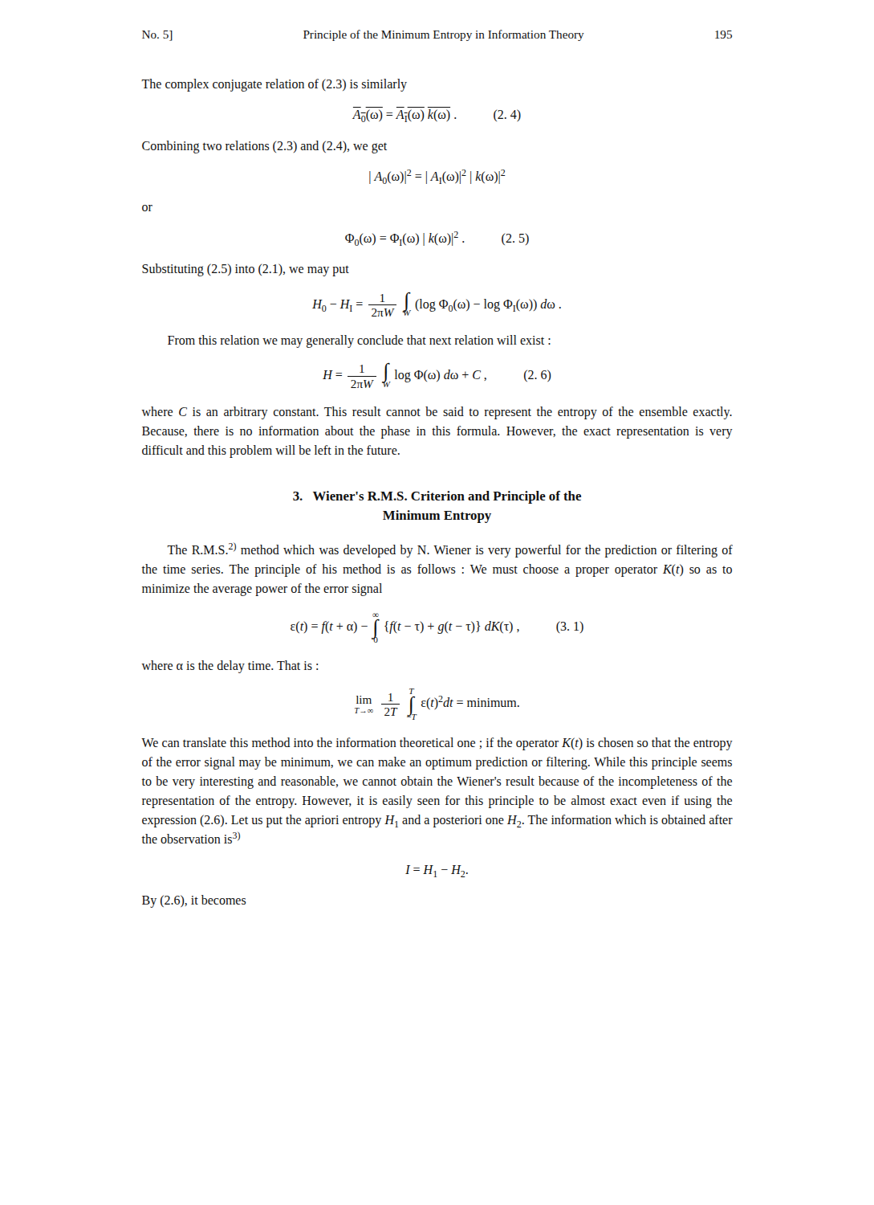No. 5] Principle of the Minimum Entropy in Information Theory 195
The complex conjugate relation of (2.3) is similarly
A0(ω) = AI(ω) k(ω) . (2. 4)
Combining two relations (2.3) and (2.4), we get
| A0(ω)|2 = | AI(ω)|2 | k(ω)|2
or
Φ0(ω) = ΦI(ω) | k(ω)|2 . (2. 5)
Substituting (2.5) into (2.1), we may put
H0 − HI = 12πW ∫W (log Φ0(ω) − log ΦI(ω)) dω .
From this relation we may generally conclude that next relation will exist :
H = 12πW ∫W log Φ(ω) dω + C , (2. 6)
where C is an arbitrary constant. This result cannot be said to represent the entropy of the ensemble exactly. Because, there is no information about the phase in this formula. However, the exact representation is very difficult and this problem will be left in the future.
3. Wiener's R.M.S. Criterion and Principle of the
Minimum Entropy
The R.M.S.2) method which was developed by N. Wiener is very powerful for the prediction or filtering of the time series. The principle of his method is as follows : We must choose a proper operator K(t) so as to minimize the average power of the error signal
ε(t) = f(t + α) − ∞∫0 {f(t − τ) + g(t − τ)} dK(τ) , (3. 1)
where α is the delay time. That is :
lim T→∞ 12T T∫−T ε(t)2dt = minimum.
We can translate this method into the information theoretical one ; if the operator K(t) is chosen so that the entropy of the error signal may be minimum, we can make an optimum prediction or filtering. While this principle seems to be very interesting and reasonable, we cannot obtain the Wiener's result because of the incompleteness of the representation of the entropy. However, it is easily seen for this principle to be almost exact even if using the expression (2.6). Let us put the apriori entropy H1 and a posteriori one H2. The information which is obtained after the observation is3)
I = H1 − H2.
By (2.6), it becomes